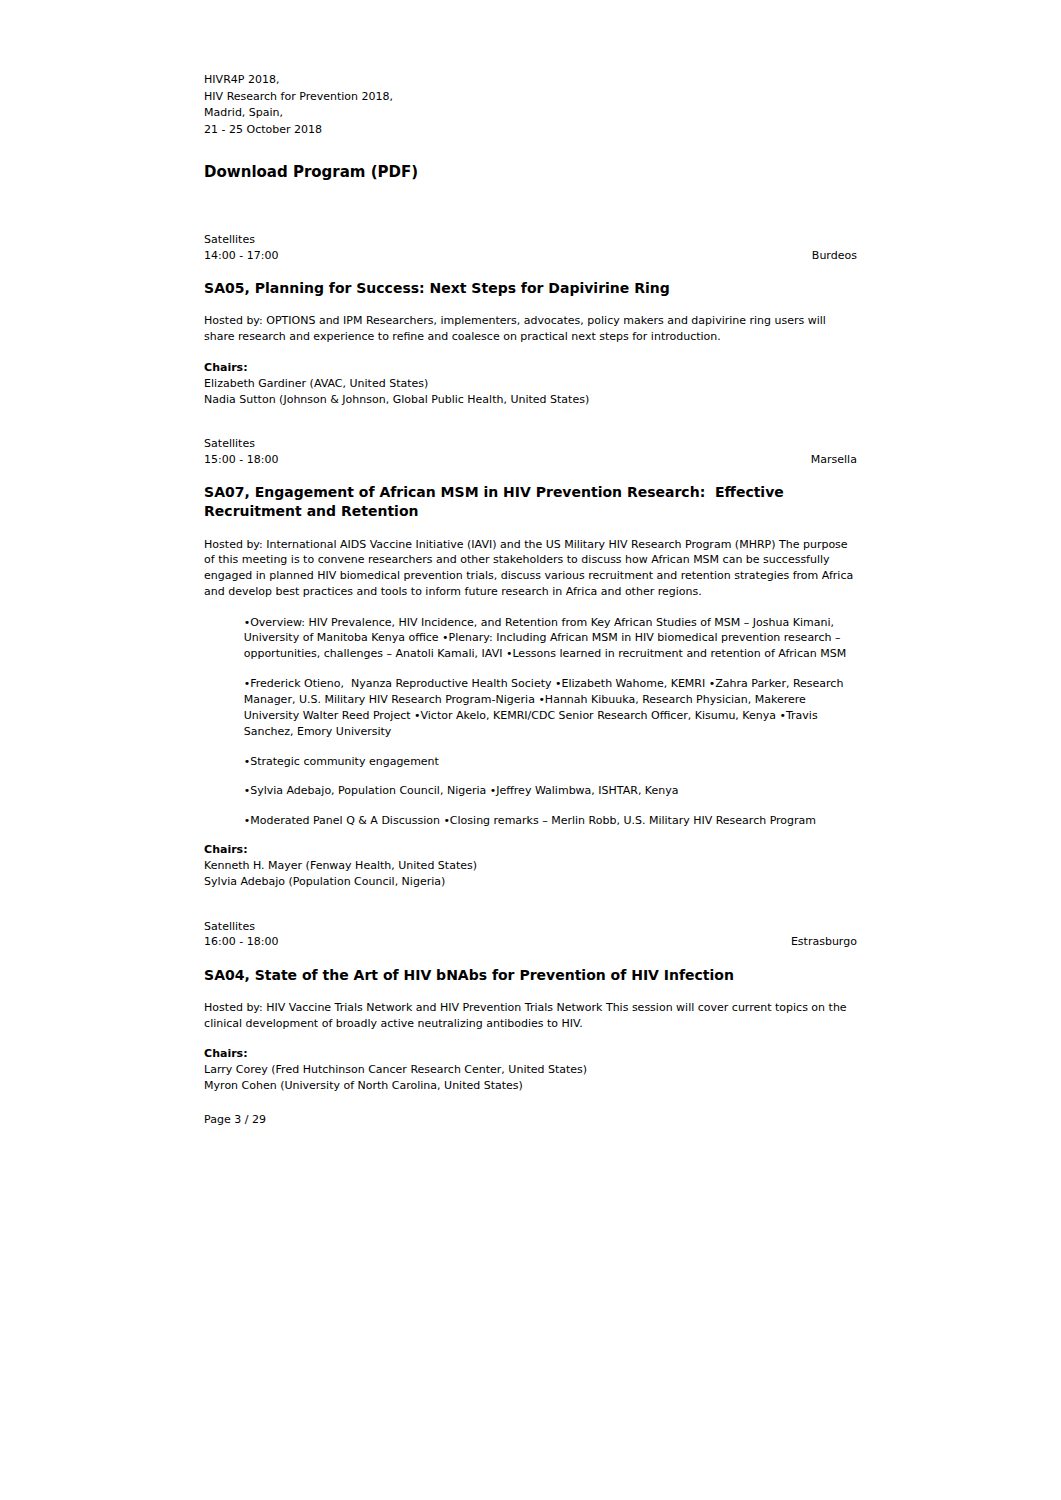HIVR4P 2018,
HIV Research for Prevention 2018,
Madrid, Spain,
21 - 25 October 2018
Download Program (PDF)
Satellites
14:00 - 17:00
Burdeos
SA05, Planning for Success: Next Steps for Dapivirine Ring
Hosted by: OPTIONS and IPM Researchers, implementers, advocates, policy makers and dapivirine ring users will share research and experience to refine and coalesce on practical next steps for introduction.
Chairs:
Elizabeth Gardiner (AVAC, United States)
Nadia Sutton (Johnson & Johnson, Global Public Health, United States)
Satellites
15:00 - 18:00
Marsella
SA07, Engagement of African MSM in HIV Prevention Research: Effective Recruitment and Retention
Hosted by: International AIDS Vaccine Initiative (IAVI) and the US Military HIV Research Program (MHRP) The purpose of this meeting is to convene researchers and other stakeholders to discuss how African MSM can be successfully engaged in planned HIV biomedical prevention trials, discuss various recruitment and retention strategies from Africa and develop best practices and tools to inform future research in Africa and other regions.
•Overview: HIV Prevalence, HIV Incidence, and Retention from Key African Studies of MSM – Joshua Kimani, University of Manitoba Kenya office •Plenary: Including African MSM in HIV biomedical prevention research – opportunities, challenges – Anatoli Kamali, IAVI •Lessons learned in recruitment and retention of African MSM
•Frederick Otieno, Nyanza Reproductive Health Society •Elizabeth Wahome, KEMRI •Zahra Parker, Research Manager, U.S. Military HIV Research Program-Nigeria •Hannah Kibuuka, Research Physician, Makerere University Walter Reed Project •Victor Akelo, KEMRI/CDC Senior Research Officer, Kisumu, Kenya •Travis Sanchez, Emory University
•Strategic community engagement
•Sylvia Adebajo, Population Council, Nigeria •Jeffrey Walimbwa, ISHTAR, Kenya
•Moderated Panel Q & A Discussion •Closing remarks – Merlin Robb, U.S. Military HIV Research Program
Chairs:
Kenneth H. Mayer (Fenway Health, United States)
Sylvia Adebajo (Population Council, Nigeria)
Satellites
16:00 - 18:00
Estrasburgo
SA04, State of the Art of HIV bNAbs for Prevention of HIV Infection
Hosted by: HIV Vaccine Trials Network and HIV Prevention Trials Network This session will cover current topics on the clinical development of broadly active neutralizing antibodies to HIV.
Chairs:
Larry Corey (Fred Hutchinson Cancer Research Center, United States)
Myron Cohen (University of North Carolina, United States)
Page 3 / 29